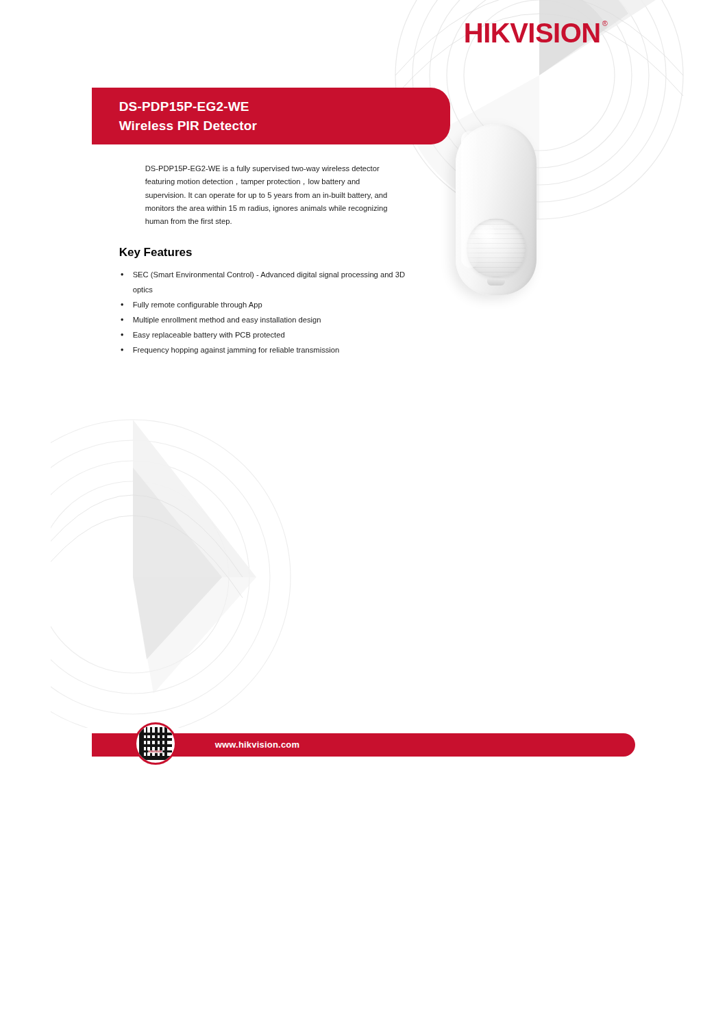HIK VISION®
DS-PDP15P-EG2-WE
Wireless PIR Detector
DS-PDP15P-EG2-WE is a fully supervised two-way wireless detector featuring motion detection，tamper protection，low battery and supervision. It can operate for up to 5 years from an in-built battery, and monitors the area within 15 m radius, ignores animals while recognizing human from the first step.
Key Features
SEC (Smart Environmental Control) - Advanced digital signal processing and 3D optics
Fully remote configurable through App
Multiple enrollment method and easy installation design
Easy replaceable battery with PCB protected
Frequency hopping against jamming for reliable transmission
www.hikvision.com
HIKVISION